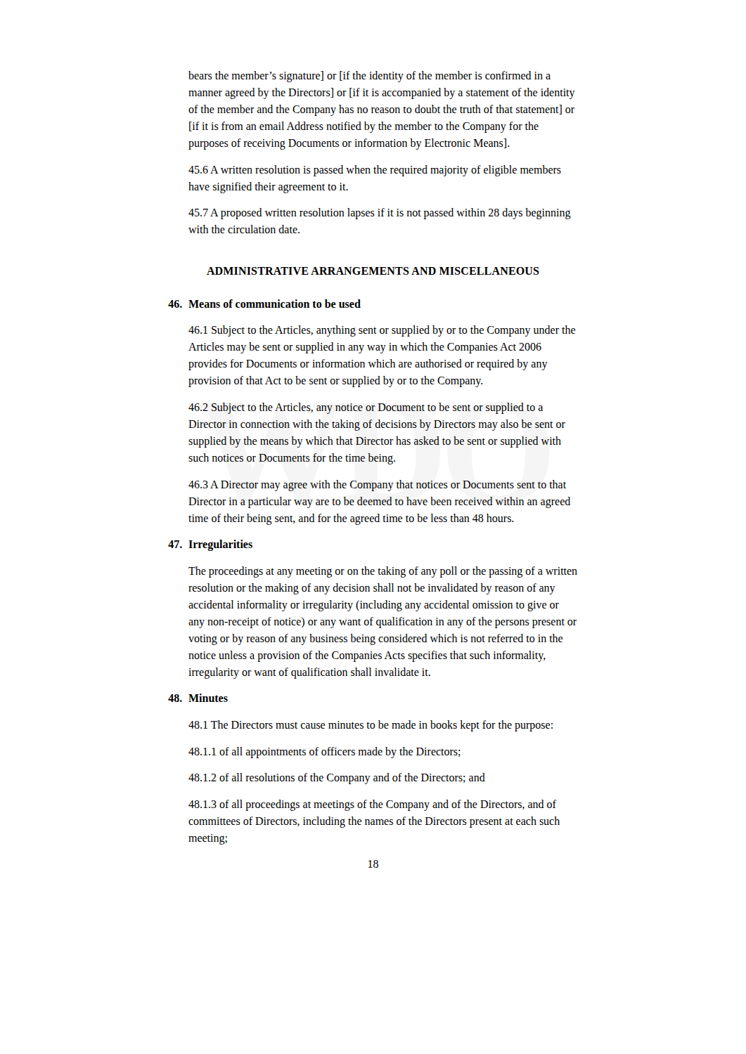WDO
bears the member’s signature] or [if the identity of the member is confirmed in a manner agreed by the Directors] or [if it is accompanied by a statement of the identity of the member and the Company has no reason to doubt the truth of that statement] or [if it is from an email Address notified by the member to the Company for the purposes of receiving Documents or information by Electronic Means].
45.6 A written resolution is passed when the required majority of eligible members have signified their agreement to it.
45.7 A proposed written resolution lapses if it is not passed within 28 days beginning with the circulation date.
ADMINISTRATIVE ARRANGEMENTS AND MISCELLANEOUS
46. Means of communication to be used
46.1 Subject to the Articles, anything sent or supplied by or to the Company under the Articles may be sent or supplied in any way in which the Companies Act 2006 provides for Documents or information which are authorised or required by any provision of that Act to be sent or supplied by or to the Company.
46.2 Subject to the Articles, any notice or Document to be sent or supplied to a Director in connection with the taking of decisions by Directors may also be sent or supplied by the means by which that Director has asked to be sent or supplied with such notices or Documents for the time being.
46.3 A Director may agree with the Company that notices or Documents sent to that Director in a particular way are to be deemed to have been received within an agreed time of their being sent, and for the agreed time to be less than 48 hours.
47. Irregularities
The proceedings at any meeting or on the taking of any poll or the passing of a written resolution or the making of any decision shall not be invalidated by reason of any accidental informality or irregularity (including any accidental omission to give or any non-receipt of notice) or any want of qualification in any of the persons present or voting or by reason of any business being considered which is not referred to in the notice unless a provision of the Companies Acts specifies that such informality, irregularity or want of qualification shall invalidate it.
48. Minutes
48.1 The Directors must cause minutes to be made in books kept for the purpose:
48.1.1 of all appointments of officers made by the Directors;
48.1.2 of all resolutions of the Company and of the Directors; and
48.1.3 of all proceedings at meetings of the Company and of the Directors, and of committees of Directors, including the names of the Directors present at each such meeting;
18